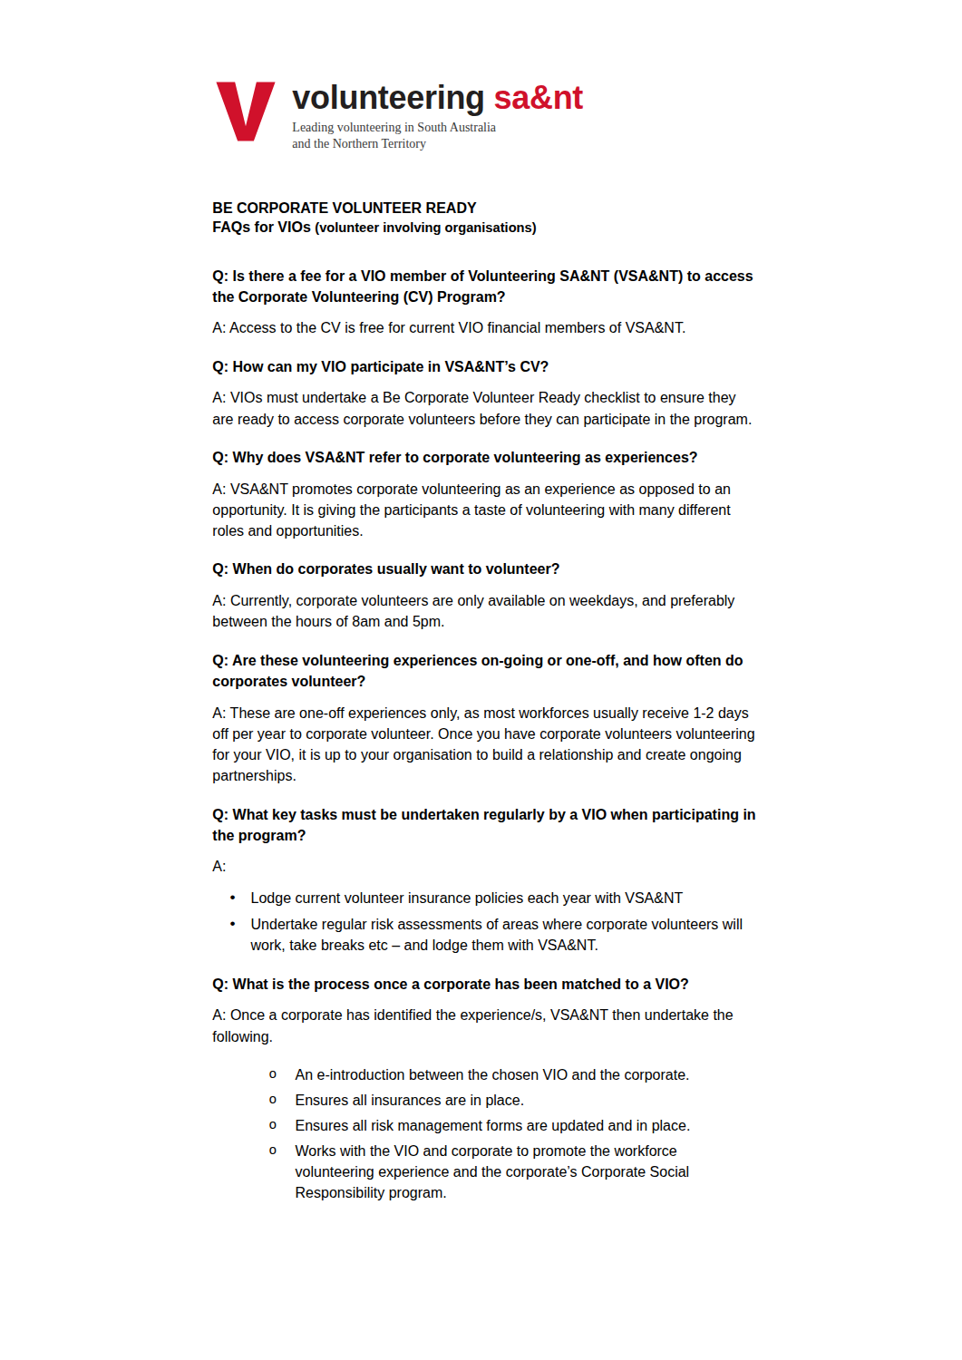volunteering sa&nt
Leading volunteering in South Australia
and the Northern Territory
BE CORPORATE VOLUNTEER READY
FAQs for VIOs (volunteer involving organisations)
Q: Is there a fee for a VIO member of Volunteering SA&NT (VSA&NT) to access the Corporate Volunteering (CV) Program?
A: Access to the CV is free for current VIO financial members of VSA&NT.
Q: How can my VIO participate in VSA&NT’s CV?
A: VIOs must undertake a Be Corporate Volunteer Ready checklist to ensure they are ready to access corporate volunteers before they can participate in the program.
Q: Why does VSA&NT refer to corporate volunteering as experiences?
A: VSA&NT promotes corporate volunteering as an experience as opposed to an opportunity. It is giving the participants a taste of volunteering with many different roles and opportunities.
Q: When do corporates usually want to volunteer?
A: Currently, corporate volunteers are only available on weekdays, and preferably between the hours of 8am and 5pm.
Q: Are these volunteering experiences on-going or one-off, and how often do corporates volunteer?
A: These are one-off experiences only, as most workforces usually receive 1-2 days off per year to corporate volunteer. Once you have corporate volunteers volunteering for your VIO, it is up to your organisation to build a relationship and create ongoing partnerships.
Q: What key tasks must be undertaken regularly by a VIO when participating in the program?
A:
Lodge current volunteer insurance policies each year with VSA&NT
Undertake regular risk assessments of areas where corporate volunteers will work, take breaks etc – and lodge them with VSA&NT.
Q: What is the process once a corporate has been matched to a VIO?
A: Once a corporate has identified the experience/s, VSA&NT then undertake the following.
An e-introduction between the chosen VIO and the corporate.
Ensures all insurances are in place.
Ensures all risk management forms are updated and in place.
Works with the VIO and corporate to promote the workforce volunteering experience and the corporate’s Corporate Social Responsibility program.